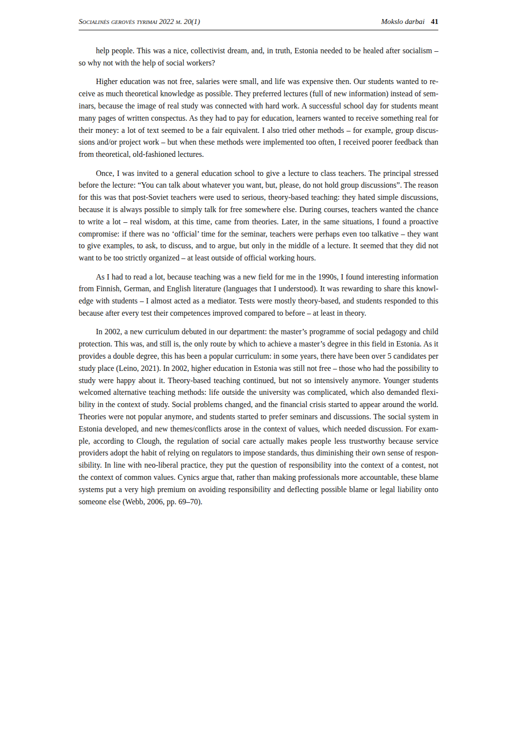Socialinės gerovės tyrimai 2022 m. 20(1) Mokslo darbai 41
help people. This was a nice, collectivist dream, and, in truth, Estonia needed to be healed after socialism – so why not with the help of social workers?
Higher education was not free, salaries were small, and life was expensive then. Our students wanted to receive as much theoretical knowledge as possible. They preferred lectures (full of new information) instead of seminars, because the image of real study was connected with hard work. A successful school day for students meant many pages of written conspectus. As they had to pay for education, learners wanted to receive something real for their money: a lot of text seemed to be a fair equivalent. I also tried other methods – for example, group discussions and/or project work – but when these methods were implemented too often, I received poorer feedback than from theoretical, old-fashioned lectures.
Once, I was invited to a general education school to give a lecture to class teachers. The principal stressed before the lecture: “You can talk about whatever you want, but, please, do not hold group discussions”. The reason for this was that post-Soviet teachers were used to serious, theory-based teaching: they hated simple discussions, because it is always possible to simply talk for free somewhere else. During courses, teachers wanted the chance to write a lot – real wisdom, at this time, came from theories. Later, in the same situations, I found a proactive compromise: if there was no ‘official’ time for the seminar, teachers were perhaps even too talkative – they want to give examples, to ask, to discuss, and to argue, but only in the middle of a lecture. It seemed that they did not want to be too strictly organized – at least outside of official working hours.
As I had to read a lot, because teaching was a new field for me in the 1990s, I found interesting information from Finnish, German, and English literature (languages that I understood). It was rewarding to share this knowledge with students – I almost acted as a mediator. Tests were mostly theory-based, and students responded to this because after every test their competences improved compared to before – at least in theory.
In 2002, a new curriculum debuted in our department: the master’s programme of social pedagogy and child protection. This was, and still is, the only route by which to achieve a master’s degree in this field in Estonia. As it provides a double degree, this has been a popular curriculum: in some years, there have been over 5 candidates per study place (Leino, 2021). In 2002, higher education in Estonia was still not free – those who had the possibility to study were happy about it. Theory-based teaching continued, but not so intensively anymore. Younger students welcomed alternative teaching methods: life outside the university was complicated, which also demanded flexibility in the context of study. Social problems changed, and the financial crisis started to appear around the world. Theories were not popular anymore, and students started to prefer seminars and discussions. The social system in Estonia developed, and new themes/conflicts arose in the context of values, which needed discussion. For example, according to Clough, the regulation of social care actually makes people less trustworthy because service providers adopt the habit of relying on regulators to impose standards, thus diminishing their own sense of responsibility. In line with neo-liberal practice, they put the question of responsibility into the context of a contest, not the context of common values. Cynics argue that, rather than making professionals more accountable, these blame systems put a very high premium on avoiding responsibility and deflecting possible blame or legal liability onto someone else (Webb, 2006, pp. 69–70).